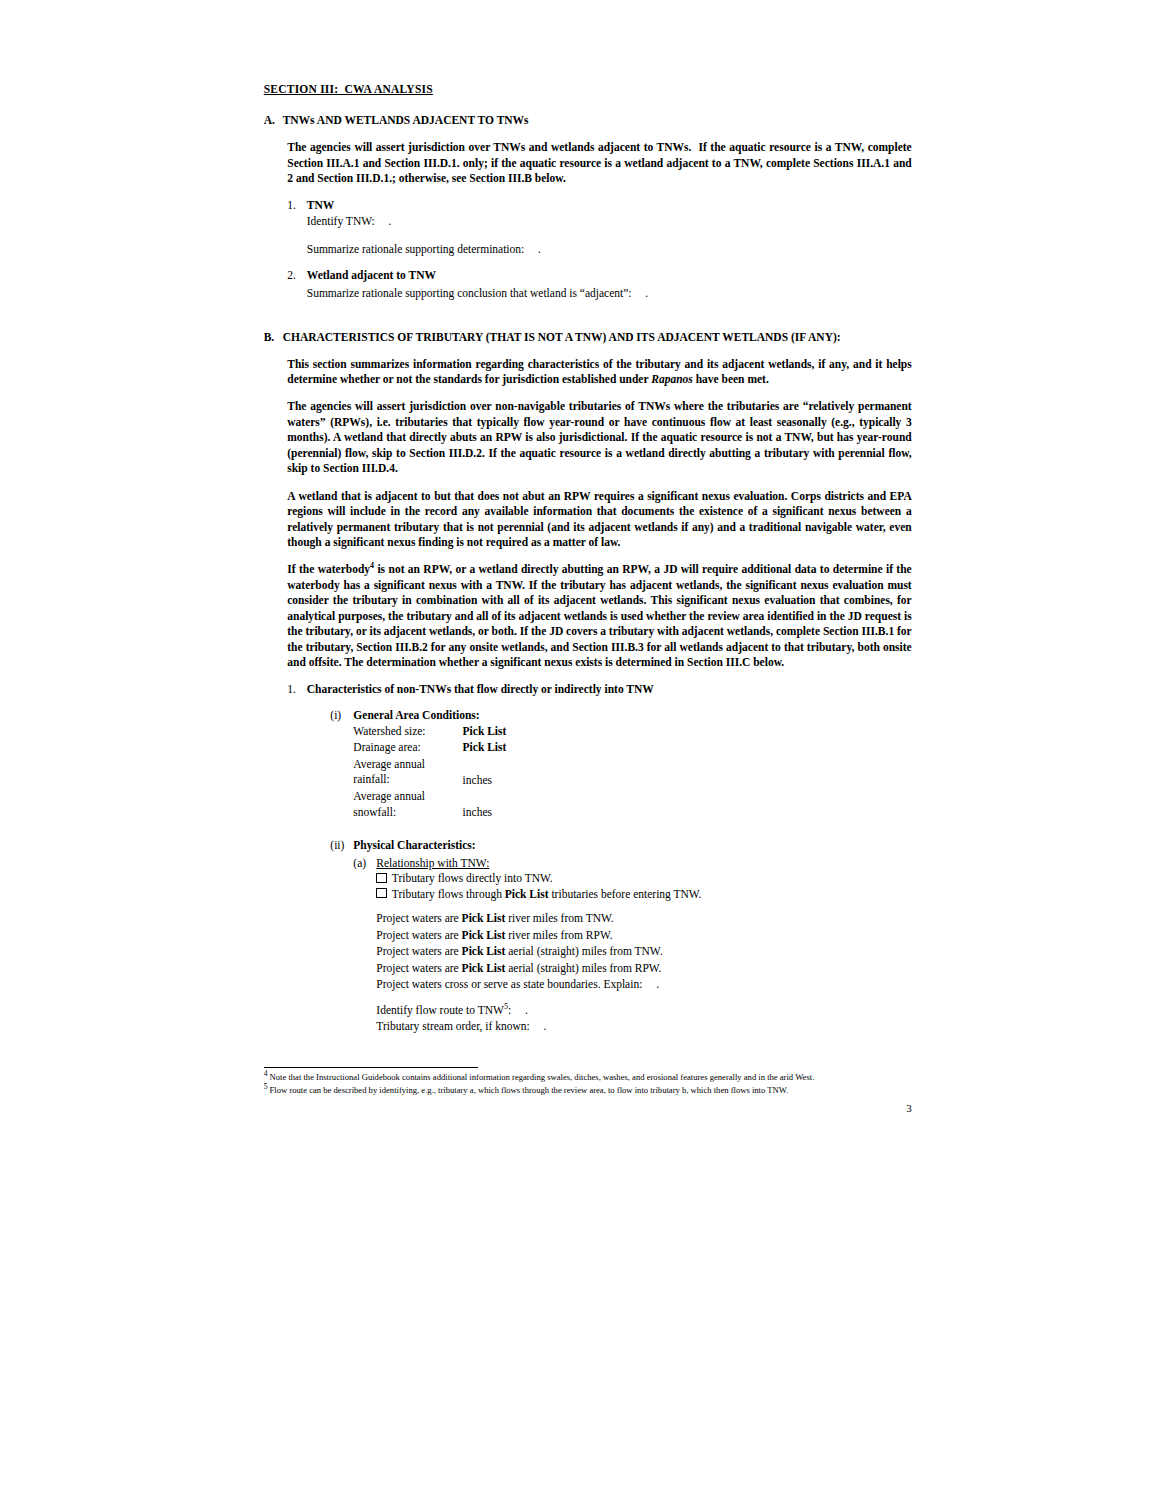SECTION III: CWA ANALYSIS
A. TNWs AND WETLANDS ADJACENT TO TNWs
The agencies will assert jurisdiction over TNWs and wetlands adjacent to TNWs. If the aquatic resource is a TNW, complete Section III.A.1 and Section III.D.1. only; if the aquatic resource is a wetland adjacent to a TNW, complete Sections III.A.1 and 2 and Section III.D.1.; otherwise, see Section III.B below.
1.
TNW
Identify TNW:.
Summarize rationale supporting determination:.
2.
Wetland adjacent to TNW
Summarize rationale supporting conclusion that wetland is “adjacent”:.
B. CHARACTERISTICS OF TRIBUTARY (THAT IS NOT A TNW) AND ITS ADJACENT WETLANDS (IF ANY):
This section summarizes information regarding characteristics of the tributary and its adjacent wetlands, if any, and it helps determine whether or not the standards for jurisdiction established under Rapanos have been met.
The agencies will assert jurisdiction over non-navigable tributaries of TNWs where the tributaries are “relatively permanent waters” (RPWs), i.e. tributaries that typically flow year-round or have continuous flow at least seasonally (e.g., typically 3 months). A wetland that directly abuts an RPW is also jurisdictional. If the aquatic resource is not a TNW, but has year-round (perennial) flow, skip to Section III.D.2. If the aquatic resource is a wetland directly abutting a tributary with perennial flow, skip to Section III.D.4.
A wetland that is adjacent to but that does not abut an RPW requires a significant nexus evaluation. Corps districts and EPA regions will include in the record any available information that documents the existence of a significant nexus between a relatively permanent tributary that is not perennial (and its adjacent wetlands if any) and a traditional navigable water, even though a significant nexus finding is not required as a matter of law.
If the waterbody4 is not an RPW, or a wetland directly abutting an RPW, a JD will require additional data to determine if the waterbody has a significant nexus with a TNW. If the tributary has adjacent wetlands, the significant nexus evaluation must consider the tributary in combination with all of its adjacent wetlands. This significant nexus evaluation that combines, for analytical purposes, the tributary and all of its adjacent wetlands is used whether the review area identified in the JD request is the tributary, or its adjacent wetlands, or both. If the JD covers a tributary with adjacent wetlands, complete Section III.B.1 for the tributary, Section III.B.2 for any onsite wetlands, and Section III.B.3 for all wetlands adjacent to that tributary, both onsite and offsite. The determination whether a significant nexus exists is determined in Section III.C below.
1.
Characteristics of non-TNWs that flow directly or indirectly into TNW
(i) General Area Conditions:
Watershed size: Pick List Drainage area: Pick List Average annual rainfall: inches Average annual snowfall: inches
(ii) Physical Characteristics:
(a) Relationship with TNW:
Tributary flows directly into TNW.
Tributary flows through Pick List tributaries before entering TNW.
Project waters are Pick List river miles from TNW. Project waters are Pick List river miles from RPW. Project waters are Pick List aerial (straight) miles from TNW. Project waters are Pick List aerial (straight) miles from RPW. Project waters cross or serve as state boundaries. Explain:.
Identify flow route to TNW5:. Tributary stream order, if known:.
4 Note that the Instructional Guidebook contains additional information regarding swales, ditches, washes, and erosional features generally and in the arid West.
5 Flow route can be described by identifying, e.g., tributary a, which flows through the review area, to flow into tributary b, which then flows into TNW.
3